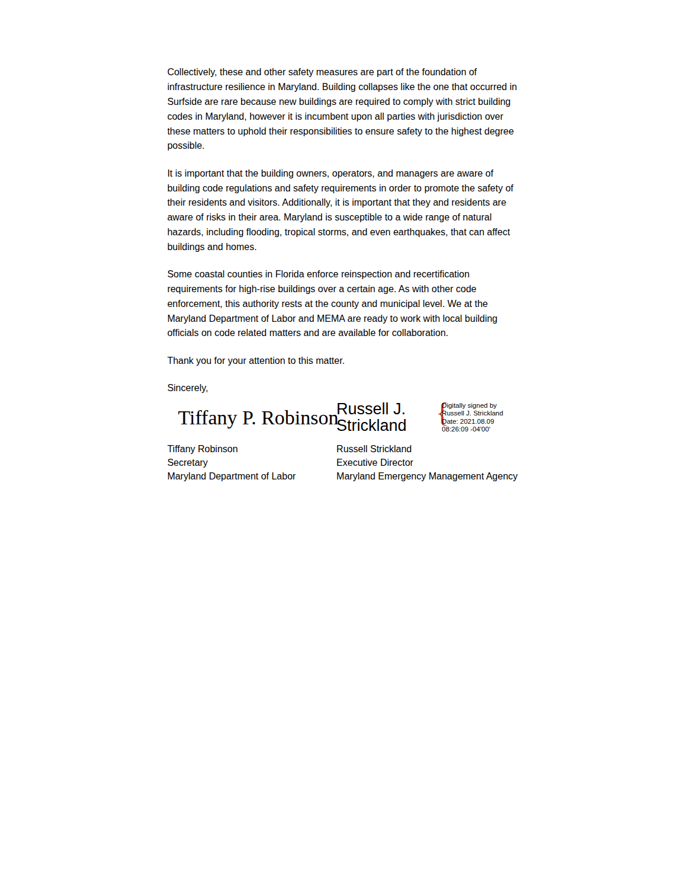Collectively, these and other safety measures are part of the foundation of infrastructure resilience in Maryland. Building collapses like the one that occurred in Surfside are rare because new buildings are required to comply with strict building codes in Maryland, however it is incumbent upon all parties with jurisdiction over these matters to uphold their responsibilities to ensure safety to the highest degree possible.
It is important that the building owners, operators, and managers are aware of building code regulations and safety requirements in order to promote the safety of their residents and visitors. Additionally, it is important that they and residents are aware of risks in their area. Maryland is susceptible to a wide range of natural hazards, including flooding, tropical storms, and even earthquakes, that can affect buildings and homes.
Some coastal counties in Florida enforce reinspection and recertification requirements for high-rise buildings over a certain age. As with other code enforcement, this authority rests at the county and municipal level. We at the Maryland Department of Labor and MEMA are ready to work with local building officials on code related matters and are available for collaboration.
Thank you for your attention to this matter.
Sincerely,
| Tiffany P. Robinson | Russell J. Strickland { Digitally signed by Russell J. Strickland Date: 2021.08.09 08:26:09 -04'00' |
| Tiffany Robinson Secretary Maryland Department of Labor | Russell Strickland Executive Director Maryland Emergency Management Agency |